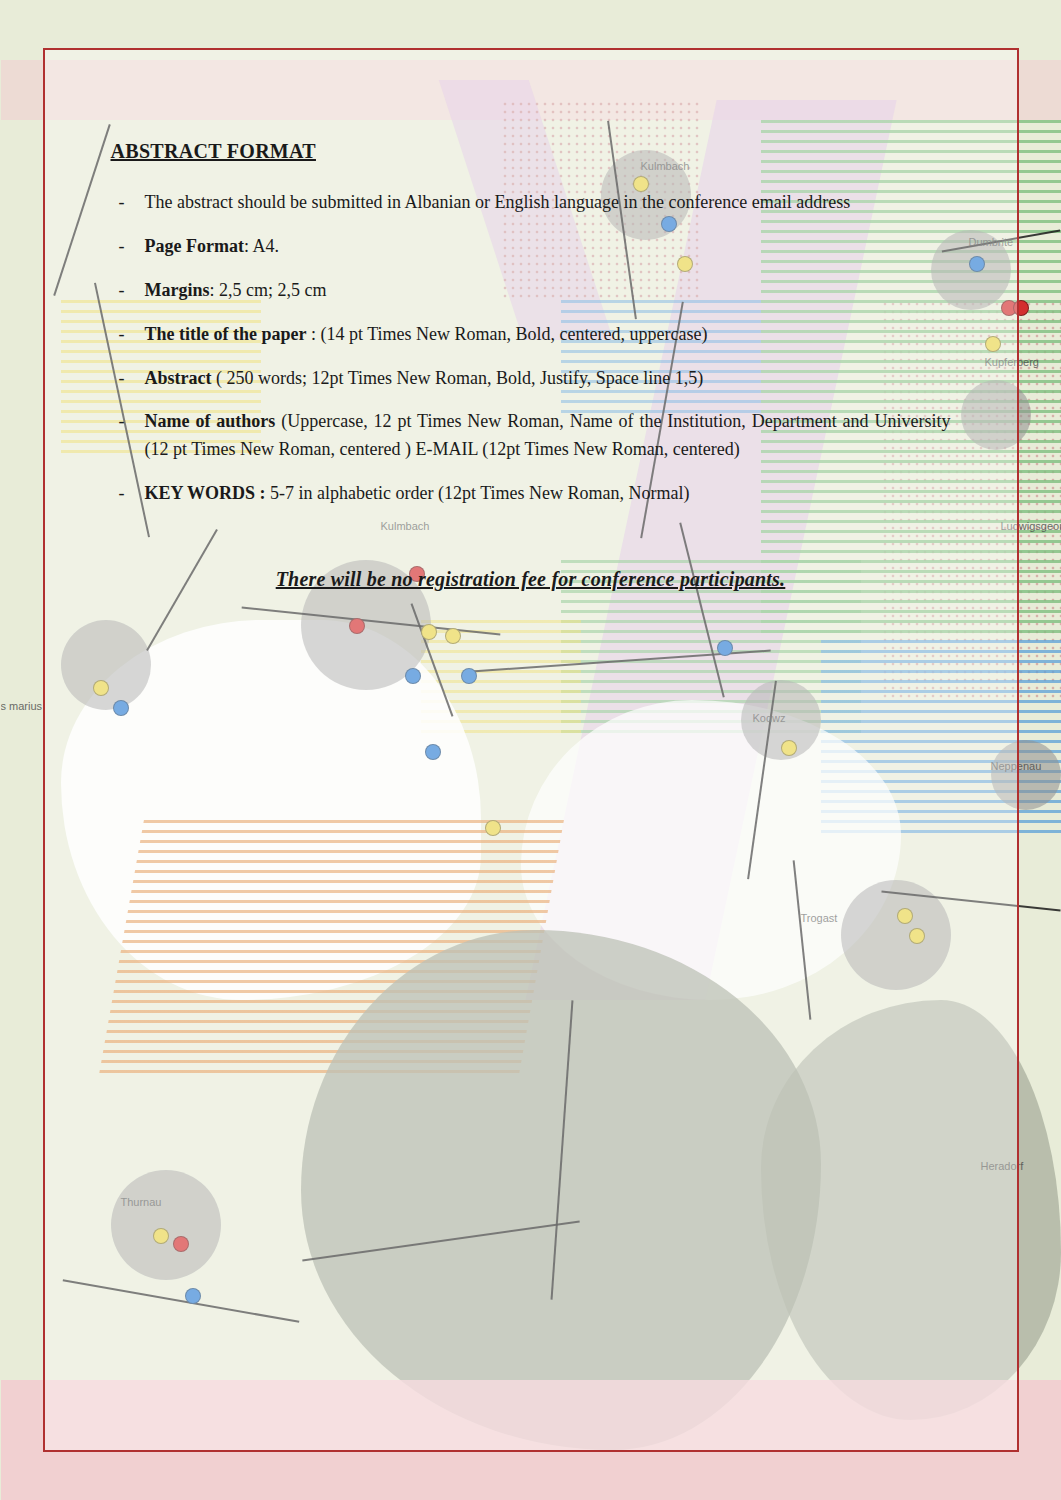Kulmbach
Dumbrite
Kupferberg
Ludwigsgeorgst
Kulmbach
s marius
Kodwz
Neppenau
Trogast
Heradorf
Thurnau
ABSTRACT FORMAT
The abstract should be submitted in Albanian or English language in the conference email address
Page Format: A4.
Margins: 2,5 cm; 2,5 cm
The title of the paper : (14 pt Times New Roman, Bold, centered, uppercase)
Abstract ( 250 words; 12pt Times New Roman, Bold, Justify, Space line 1,5)
Name of authors (Uppercase, 12 pt Times New Roman, Name of the Institution, Department and University (12 pt Times New Roman, centered ) E-MAIL (12pt Times New Roman, centered)
KEY WORDS : 5-7 in alphabetic order (12pt Times New Roman, Normal)
There will be no registration fee for conference participants.